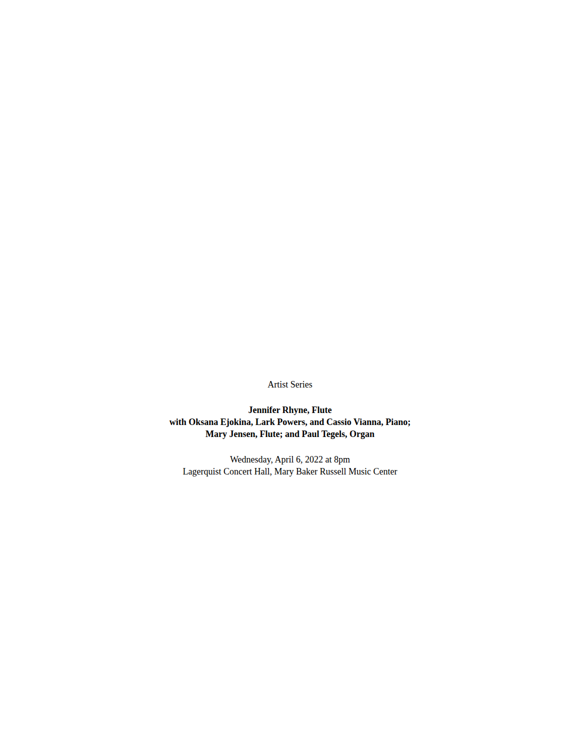Artist Series
Jennifer Rhyne, Flute with Oksana Ejokina, Lark Powers, and Cassio Vianna, Piano; Mary Jensen, Flute; and Paul Tegels, Organ
Wednesday, April 6, 2022 at 8pm Lagerquist Concert Hall, Mary Baker Russell Music Center